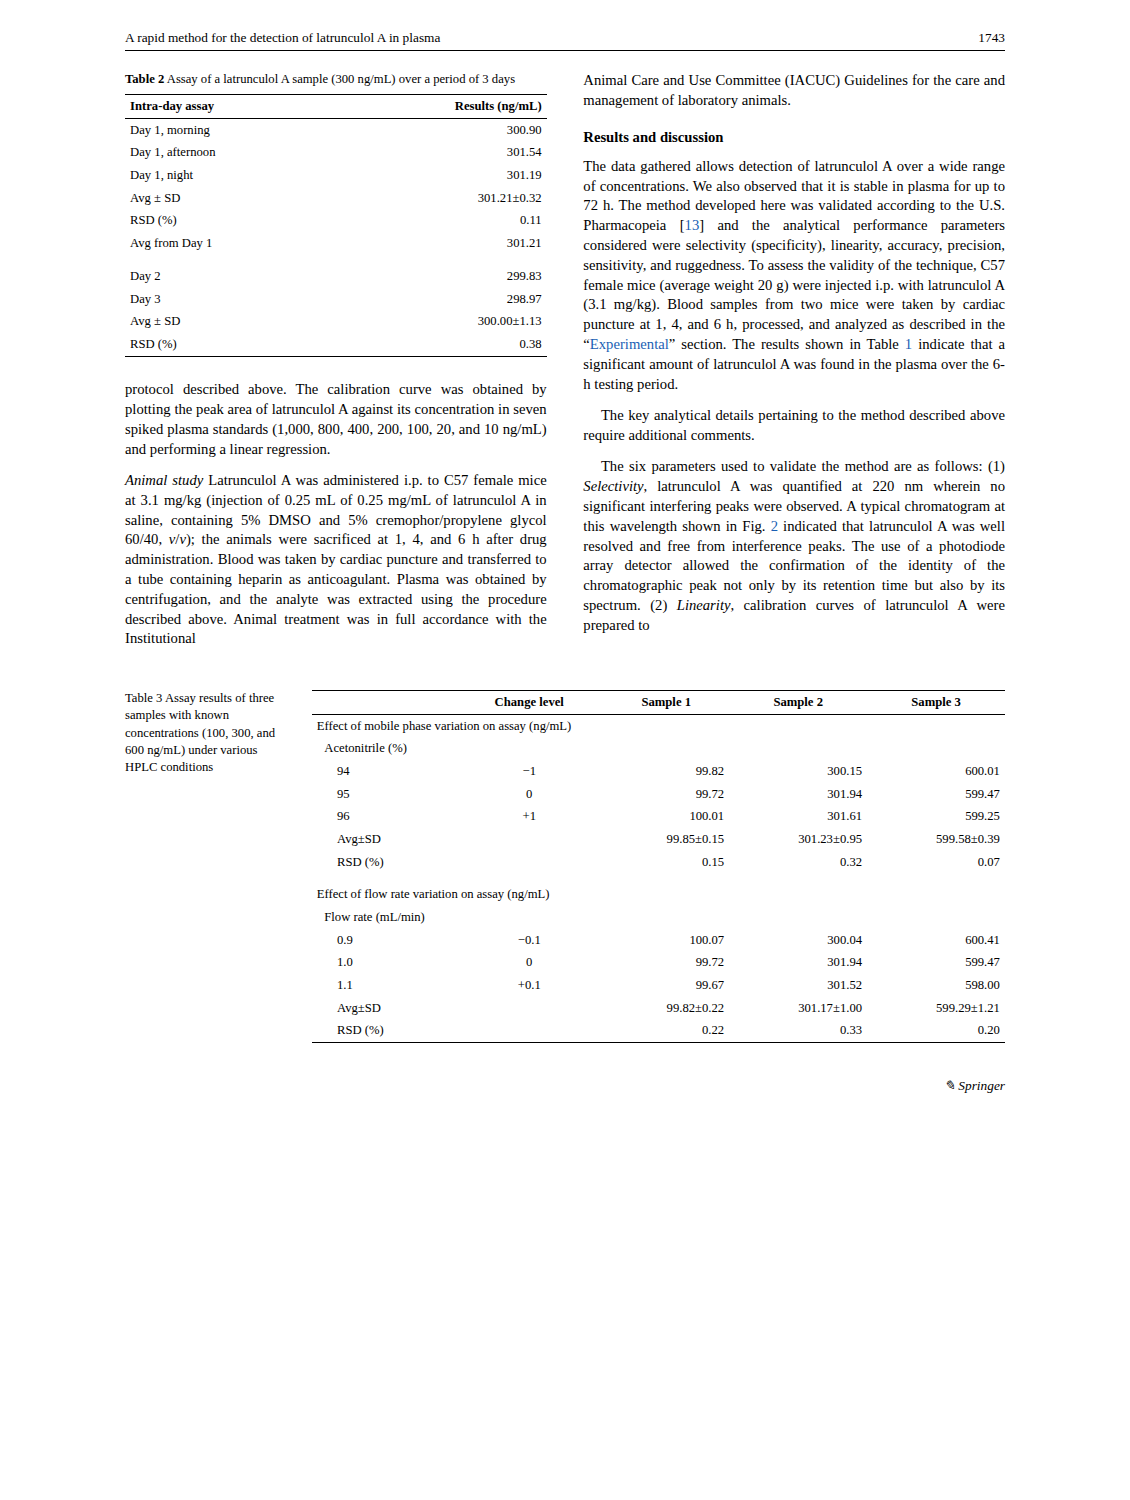A rapid method for the detection of latrunculol A in plasma 1743
Table 2 Assay of a latrunculol A sample (300 ng/mL) over a period of 3 days
| Intra-day assay | Results (ng/mL) |
| --- | --- |
| Day 1, morning | 300.90 |
| Day 1, afternoon | 301.54 |
| Day 1, night | 301.19 |
| Avg ± SD | 301.21±0.32 |
| RSD (%) | 0.11 |
| Avg from Day 1 | 301.21 |
| Day 2 | 299.83 |
| Day 3 | 298.97 |
| Avg ± SD | 300.00±1.13 |
| RSD (%) | 0.38 |
protocol described above. The calibration curve was obtained by plotting the peak area of latrunculol A against its concentration in seven spiked plasma standards (1,000, 800, 400, 200, 100, 20, and 10 ng/mL) and performing a linear regression.
Animal study Latrunculol A was administered i.p. to C57 female mice at 3.1 mg/kg (injection of 0.25 mL of 0.25 mg/mL of latrunculol A in saline, containing 5% DMSO and 5% cremophor/propylene glycol 60/40, v/v); the animals were sacrificed at 1, 4, and 6 h after drug administration. Blood was taken by cardiac puncture and transferred to a tube containing heparin as anticoagulant. Plasma was obtained by centrifugation, and the analyte was extracted using the procedure described above. Animal treatment was in full accordance with the Institutional
Animal Care and Use Committee (IACUC) Guidelines for the care and management of laboratory animals.
Results and discussion
The data gathered allows detection of latrunculol A over a wide range of concentrations. We also observed that it is stable in plasma for up to 72 h. The method developed here was validated according to the U.S. Pharmacopeia [13] and the analytical performance parameters considered were selectivity (specificity), linearity, accuracy, precision, sensitivity, and ruggedness. To assess the validity of the technique, C57 female mice (average weight 20 g) were injected i.p. with latrunculol A (3.1 mg/kg). Blood samples from two mice were taken by cardiac puncture at 1, 4, and 6 h, processed, and analyzed as described in the “Experimental” section. The results shown in Table 1 indicate that a significant amount of latrunculol A was found in the plasma over the 6-h testing period.
The key analytical details pertaining to the method described above require additional comments.
The six parameters used to validate the method are as follows: (1) Selectivity, latrunculol A was quantified at 220 nm wherein no significant interfering peaks were observed. A typical chromatogram at this wavelength shown in Fig. 2 indicated that latrunculol A was well resolved and free from interference peaks. The use of a photodiode array detector allowed the confirmation of the identity of the chromatographic peak not only by its retention time but also by its spectrum. (2) Linearity, calibration curves of latrunculol A were prepared to
Table 3 Assay results of three samples with known concentrations (100, 300, and 600 ng/mL) under various HPLC conditions
| | Change level | Sample 1 | Sample 2 | Sample 3 |
| --- | --- | --- | --- | --- |
| Effect of mobile phase variation on assay (ng/mL) |
| Acetonitrile (%) |
| 94 | −1 | 99.82 | 300.15 | 600.01 |
| 95 | 0 | 99.72 | 301.94 | 599.47 |
| 96 | +1 | 100.01 | 301.61 | 599.25 |
| Avg±SD | | 99.85±0.15 | 301.23±0.95 | 599.58±0.39 |
| RSD (%) | | 0.15 | 0.32 | 0.07 |
| Effect of flow rate variation on assay (ng/mL) |
| Flow rate (mL/min) |
| 0.9 | −0.1 | 100.07 | 300.04 | 600.41 |
| 1.0 | 0 | 99.72 | 301.94 | 599.47 |
| 1.1 | +0.1 | 99.67 | 301.52 | 598.00 |
| Avg±SD | | 99.82±0.22 | 301.17±1.00 | 599.29±1.21 |
| RSD (%) | | 0.22 | 0.33 | 0.20 |
✎ Springer